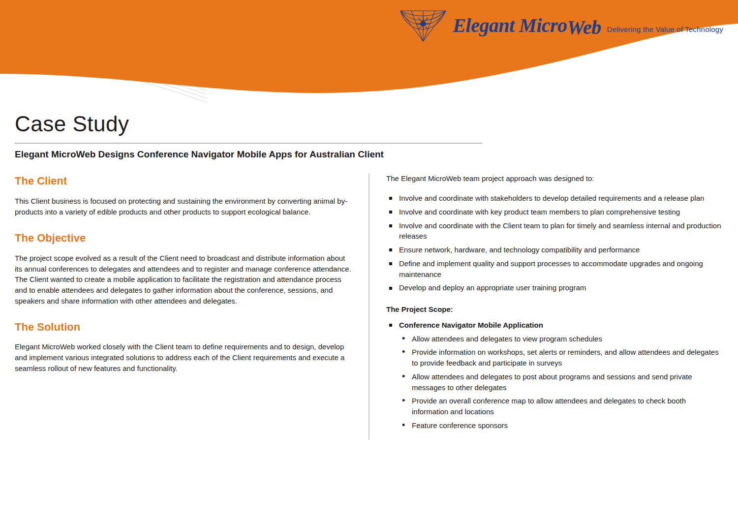Elegant Micro Web Delivering the Value of Technology
Case Study
Elegant MicroWeb Designs Conference Navigator Mobile Apps for Australian Client
The Client
This Client business is focused on protecting and sustaining the environment by converting animal by-products into a variety of edible products and other products to support ecological balance.
The Objective
The project scope evolved as a result of the Client need to broadcast and distribute information about its annual conferences to delegates and attendees and to register and manage conference attendance. The Client wanted to create a mobile application to facilitate the registration and attendance process and to enable attendees and delegates to gather information about the conference, sessions, and speakers and share information with other attendees and delegates.
The Solution
Elegant MicroWeb worked closely with the Client team to define requirements and to design, develop and implement various integrated solutions to address each of the Client requirements and execute a seamless rollout of new features and functionality.
The Elegant MicroWeb team project approach was designed to:
Involve and coordinate with stakeholders to develop detailed requirements and a release plan
Involve and coordinate with key product team members to plan comprehensive testing
Involve and coordinate with the Client team to plan for timely and seamless internal and production releases
Ensure network, hardware, and technology compatibility and performance
Define and implement quality and support processes to accommodate upgrades and ongoing maintenance
Develop and deploy an appropriate user training program
The Project Scope:
Conference Navigator Mobile Application
Allow attendees and delegates to view program schedules
Provide information on workshops, set alerts or reminders, and allow attendees and delegates to provide feedback and participate in surveys
Allow attendees and delegates to post about programs and sessions and send private messages to other delegates
Provide an overall conference map to allow attendees and delegates to check booth information and locations
Feature conference sponsors